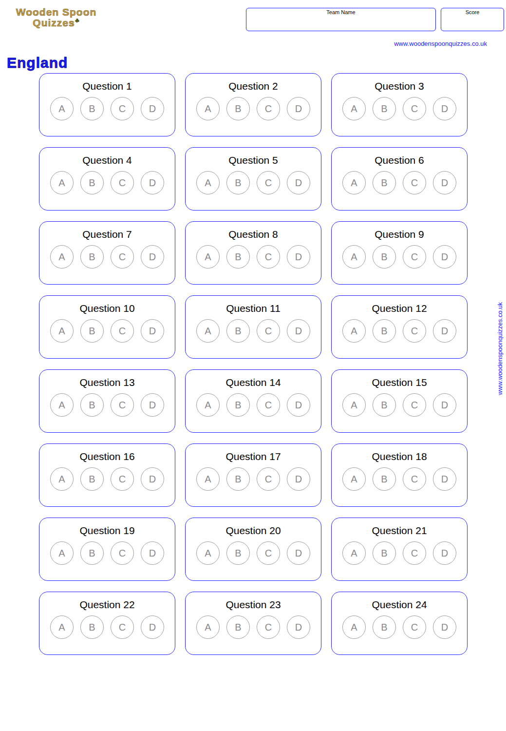Wooden Spoon
Quizzes☘
Team Name
Score
www.woodenspoonquizzes.co.uk
England
www.woodenspoonquizzes.co.uk
Question 1
A
B
C
D
Question 2
A
B
C
D
Question 3
A
B
C
D
Question 4
A
B
C
D
Question 5
A
B
C
D
Question 6
A
B
C
D
Question 7
A
B
C
D
Question 8
A
B
C
D
Question 9
A
B
C
D
Question 10
A
B
C
D
Question 11
A
B
C
D
Question 12
A
B
C
D
Question 13
A
B
C
D
Question 14
A
B
C
D
Question 15
A
B
C
D
Question 16
A
B
C
D
Question 17
A
B
C
D
Question 18
A
B
C
D
Question 19
A
B
C
D
Question 20
A
B
C
D
Question 21
A
B
C
D
Question 22
A
B
C
D
Question 23
A
B
C
D
Question 24
A
B
C
D